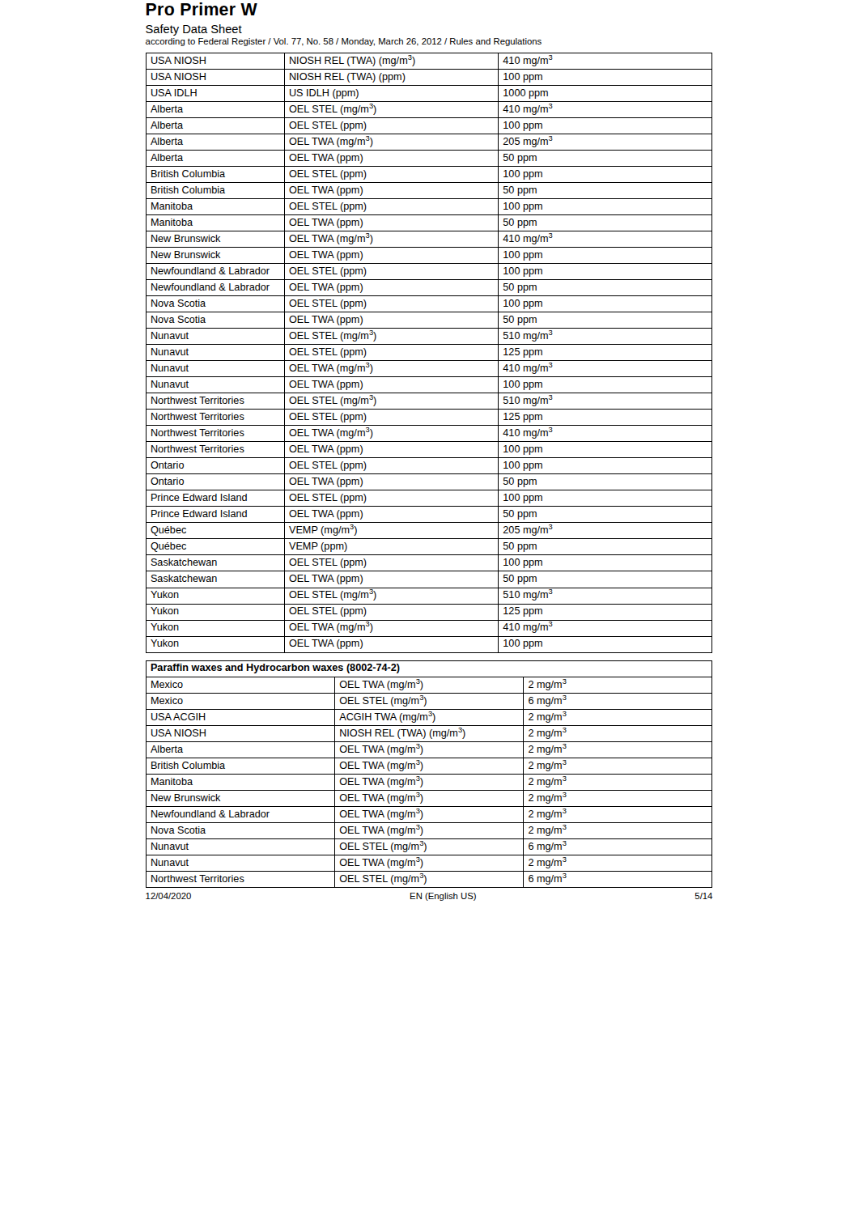Pro Primer W
Safety Data Sheet
according to Federal Register / Vol. 77, No. 58 / Monday, March 26, 2012 / Rules and Regulations
| USA NIOSH | NIOSH REL (TWA) (mg/m 3 ) | 410 mg/m 3 |
| USA NIOSH | NIOSH REL (TWA) (ppm) | 100 ppm |
| USA IDLH | US IDLH (ppm) | 1000 ppm |
| Alberta | OEL STEL (mg/m 3 ) | 410 mg/m 3 |
| Alberta | OEL STEL (ppm) | 100 ppm |
| Alberta | OEL TWA (mg/m 3 ) | 205 mg/m 3 |
| Alberta | OEL TWA (ppm) | 50 ppm |
| British Columbia | OEL STEL (ppm) | 100 ppm |
| British Columbia | OEL TWA (ppm) | 50 ppm |
| Manitoba | OEL STEL (ppm) | 100 ppm |
| Manitoba | OEL TWA (ppm) | 50 ppm |
| New Brunswick | OEL TWA (mg/m 3 ) | 410 mg/m 3 |
| New Brunswick | OEL TWA (ppm) | 100 ppm |
| Newfoundland & Labrador | OEL STEL (ppm) | 100 ppm |
| Newfoundland & Labrador | OEL TWA (ppm) | 50 ppm |
| Nova Scotia | OEL STEL (ppm) | 100 ppm |
| Nova Scotia | OEL TWA (ppm) | 50 ppm |
| Nunavut | OEL STEL (mg/m 3 ) | 510 mg/m 3 |
| Nunavut | OEL STEL (ppm) | 125 ppm |
| Nunavut | OEL TWA (mg/m 3 ) | 410 mg/m 3 |
| Nunavut | OEL TWA (ppm) | 100 ppm |
| Northwest Territories | OEL STEL (mg/m 3 ) | 510 mg/m 3 |
| Northwest Territories | OEL STEL (ppm) | 125 ppm |
| Northwest Territories | OEL TWA (mg/m 3 ) | 410 mg/m 3 |
| Northwest Territories | OEL TWA (ppm) | 100 ppm |
| Ontario | OEL STEL (ppm) | 100 ppm |
| Ontario | OEL TWA (ppm) | 50 ppm |
| Prince Edward Island | OEL STEL (ppm) | 100 ppm |
| Prince Edward Island | OEL TWA (ppm) | 50 ppm |
| Québec | VEMP (mg/m 3 ) | 205 mg/m 3 |
| Québec | VEMP (ppm) | 50 ppm |
| Saskatchewan | OEL STEL (ppm) | 100 ppm |
| Saskatchewan | OEL TWA (ppm) | 50 ppm |
| Yukon | OEL STEL (mg/m 3 ) | 510 mg/m 3 |
| Yukon | OEL STEL (ppm) | 125 ppm |
| Yukon | OEL TWA (mg/m 3 ) | 410 mg/m 3 |
| Yukon | OEL TWA (ppm) | 100 ppm |
| Paraffin waxes and Hydrocarbon waxes (8002-74-2) |
| Mexico | OEL TWA (mg/m 3 ) | 2 mg/m 3 |
| Mexico | OEL STEL (mg/m 3 ) | 6 mg/m 3 |
| USA ACGIH | ACGIH TWA (mg/m 3 ) | 2 mg/m 3 |
| USA NIOSH | NIOSH REL (TWA) (mg/m 3 ) | 2 mg/m 3 |
| Alberta | OEL TWA (mg/m 3 ) | 2 mg/m 3 |
| British Columbia | OEL TWA (mg/m 3 ) | 2 mg/m 3 |
| Manitoba | OEL TWA (mg/m 3 ) | 2 mg/m 3 |
| New Brunswick | OEL TWA (mg/m 3 ) | 2 mg/m 3 |
| Newfoundland & Labrador | OEL TWA (mg/m 3 ) | 2 mg/m 3 |
| Nova Scotia | OEL TWA (mg/m 3 ) | 2 mg/m 3 |
| Nunavut | OEL STEL (mg/m 3 ) | 6 mg/m 3 |
| Nunavut | OEL TWA (mg/m 3 ) | 2 mg/m 3 |
| Northwest Territories | OEL STEL (mg/m 3 ) | 6 mg/m 3 |
12/04/2020
EN (English US)
5/14